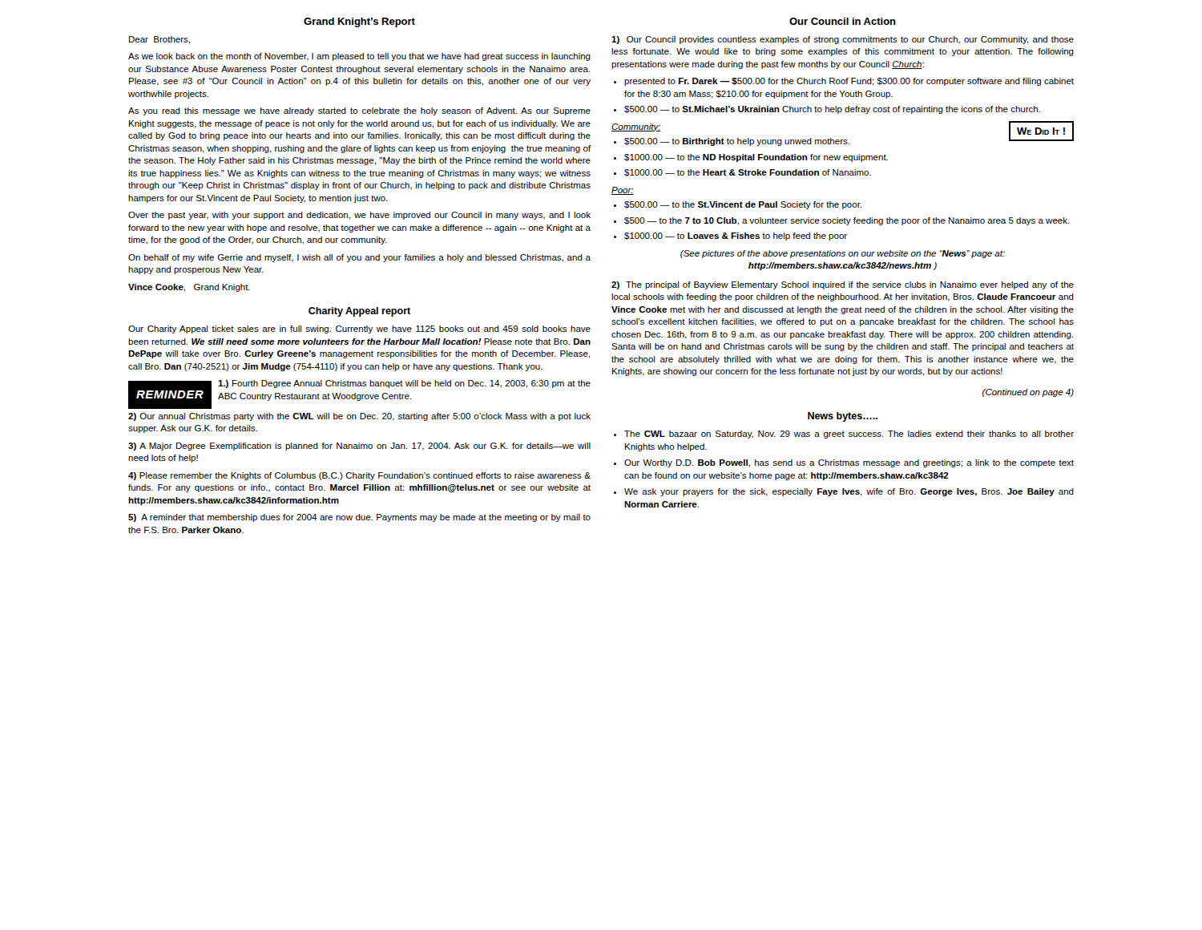Grand Knight’s Report
Dear Brothers,
As we look back on the month of November, I am pleased to tell you that we have had great success in launching our Substance Abuse Awareness Poster Contest throughout several elementary schools in the Nanaimo area. Please, see #3 of “Our Council in Action” on p.4 of this bulletin for details on this, another one of our very worthwhile projects.
As you read this message we have already started to celebrate the holy season of Advent. As our Supreme Knight suggests, the message of peace is not only for the world around us, but for each of us individually. We are called by God to bring peace into our hearts and into our families. Ironically, this can be most difficult during the Christmas season, when shopping, rushing and the glare of lights can keep us from enjoying the true meaning of the season. The Holy Father said in his Christmas message, "May the birth of the Prince remind the world where its true happiness lies." We as Knights can witness to the true meaning of Christmas in many ways; we witness through our "Keep Christ in Christmas" display in front of our Church, in helping to pack and distribute Christmas hampers for our St.Vincent de Paul Society, to mention just two.
Over the past year, with your support and dedication, we have improved our Council in many ways, and I look forward to the new year with hope and resolve, that together we can make a difference -- again -- one Knight at a time, for the good of the Order, our Church, and our community.
On behalf of my wife Gerrie and myself, I wish all of you and your families a holy and blessed Christmas, and a happy and prosperous New Year.
Vince Cooke, Grand Knight.
Charity Appeal report
Our Charity Appeal ticket sales are in full swing. Currently we have 1125 books out and 459 sold books have been returned. We still need some more volunteers for the Harbour Mall location! Please note that Bro. Dan DePape will take over Bro. Curley Greene’s management responsibilities for the month of December. Please, call Bro. Dan (740-2521) or Jim Mudge (754-4110) if you can help or have any questions. Thank you.
REMINDER
1.) Fourth Degree Annual Christmas banquet will be held on Dec. 14, 2003, 6:30 pm at the ABC Country Restaurant at Woodgrove Centre.
2) Our annual Christmas party with the CWL will be on Dec. 20, starting after 5:00 o’clock Mass with a pot luck supper. Ask our G.K. for details.
3) A Major Degree Exemplification is planned for Nanaimo on Jan. 17, 2004. Ask our G.K. for details—we will need lots of help!
4) Please remember the Knights of Columbus (B.C.) Charity Foundation’s continued efforts to raise awareness & funds. For any questions or info., contact Bro. Marcel Fillion at: mhfillion@telus.net or see our website at http://members.shaw.ca/kc3842/information.htm
5) A reminder that membership dues for 2004 are now due. Payments may be made at the meeting or by mail to the F.S. Bro. Parker Okano.
Our Council in Action
1) Our Council provides countless examples of strong commitments to our Church, our Community, and those less fortunate. We would like to bring some examples of this commitment to your attention. The following presentations were made during the past few months by our Council Church:
presented to Fr. Darek — $500.00 for the Church Roof Fund; $300.00 for computer software and filing cabinet for the 8:30 am Mass; $210.00 for equipment for the Youth Group.
$500.00 — to St.Michael’s Ukrainian Church to help defray cost of repainting the icons of the church.
We Did It !
Community:
$500.00 — to Birthright to help young unwed mothers.
$1000.00 — to the ND Hospital Foundation for new equipment.
$1000.00 — to the Heart & Stroke Foundation of Nanaimo.
Poor:
$500.00 — to the St.Vincent de Paul Society for the poor.
$500 — to the 7 to 10 Club, a volunteer service society feeding the poor of the Nanaimo area 5 days a week.
$1000.00 — to Loaves & Fishes to help feed the poor
(See pictures of the above presentations on our website on the “News” page at: http://members.shaw.ca/kc3842/news.htm )
2) The principal of Bayview Elementary School inquired if the service clubs in Nanaimo ever helped any of the local schools with feeding the poor children of the neighbourhood. At her invitation, Bros. Claude Francoeur and Vince Cooke met with her and discussed at length the great need of the children in the school. After visiting the school’s excellent kitchen facilities, we offered to put on a pancake breakfast for the children. The school has chosen Dec. 16th, from 8 to 9 a.m. as our pancake breakfast day. There will be approx. 200 children attending. Santa will be on hand and Christmas carols will be sung by the children and staff. The principal and teachers at the school are absolutely thrilled with what we are doing for them. This is another instance where we, the Knights, are showing our concern for the less fortunate not just by our words, but by our actions!
(Continued on page 4)
News bytes…..
The CWL bazaar on Saturday, Nov. 29 was a greet success. The ladies extend their thanks to all brother Knights who helped.
Our Worthy D.D. Bob Powell, has send us a Christmas message and greetings; a link to the compete text can be found on our website’s home page at: http://members.shaw.ca/kc3842
We ask your prayers for the sick, especially Faye Ives, wife of Bro. George Ives, Bros. Joe Bailey and Norman Carriere.